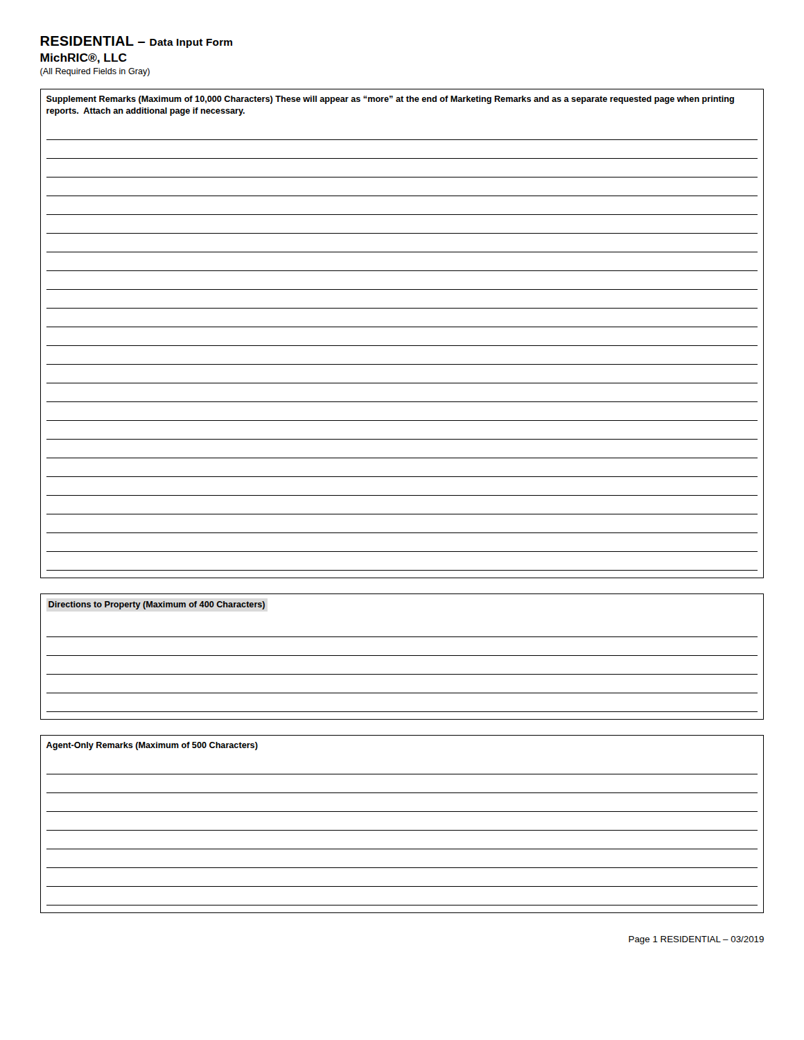RESIDENTIAL – Data Input Form
MichRIC®, LLC
(All Required Fields in Gray)
Supplement Remarks (Maximum of 10,000 Characters) These will appear as “more” at the end of Marketing Remarks and as a separate requested page when printing reports. Attach an additional page if necessary.
Directions to Property (Maximum of 400 Characters)
Agent-Only Remarks (Maximum of 500 Characters)
Page 1 RESIDENTIAL – 03/2019